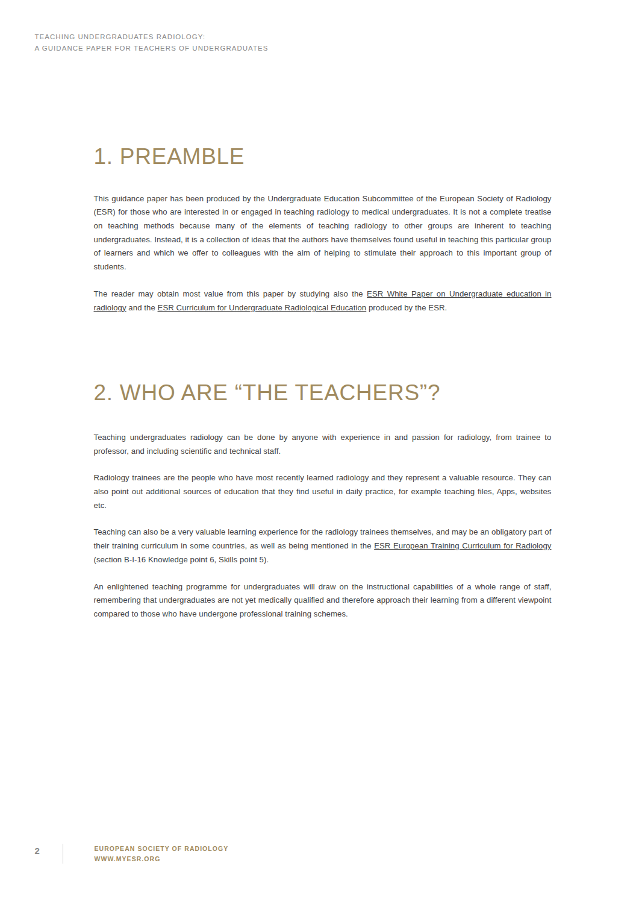Teaching undergraduates radiology:
A guidance paper for teachers of undergraduates
1. PREAMBLE
This guidance paper has been produced by the Undergraduate Education Subcommittee of the European Society of Radiology (ESR) for those who are interested in or engaged in teaching radiology to medical undergraduates. It is not a complete treatise on teaching methods because many of the elements of teaching radiology to other groups are inherent to teaching undergraduates. Instead, it is a collection of ideas that the authors have themselves found useful in teaching this particular group of learners and which we offer to colleagues with the aim of helping to stimulate their approach to this important group of students.
The reader may obtain most value from this paper by studying also the ESR White Paper on Undergraduate education in radiology and the ESR Curriculum for Undergraduate Radiological Education produced by the ESR.
2. WHO ARE “THE TEACHERS”?
Teaching undergraduates radiology can be done by anyone with experience in and passion for radiology, from trainee to professor, and including scientific and technical staff.
Radiology trainees are the people who have most recently learned radiology and they represent a valuable resource. They can also point out additional sources of education that they find useful in daily practice, for example teaching files, Apps, websites etc.
Teaching can also be a very valuable learning experience for the radiology trainees themselves, and may be an obligatory part of their training curriculum in some countries, as well as being mentioned in the ESR European Training Curriculum for Radiology (section B-I-16 Knowledge point 6, Skills point 5).
An enlightened teaching programme for undergraduates will draw on the instructional capabilities of a whole range of staff, remembering that undergraduates are not yet medically qualified and therefore approach their learning from a different viewpoint compared to those who have undergone professional training schemes.
2
European Society of Radiology
www.myESR.org